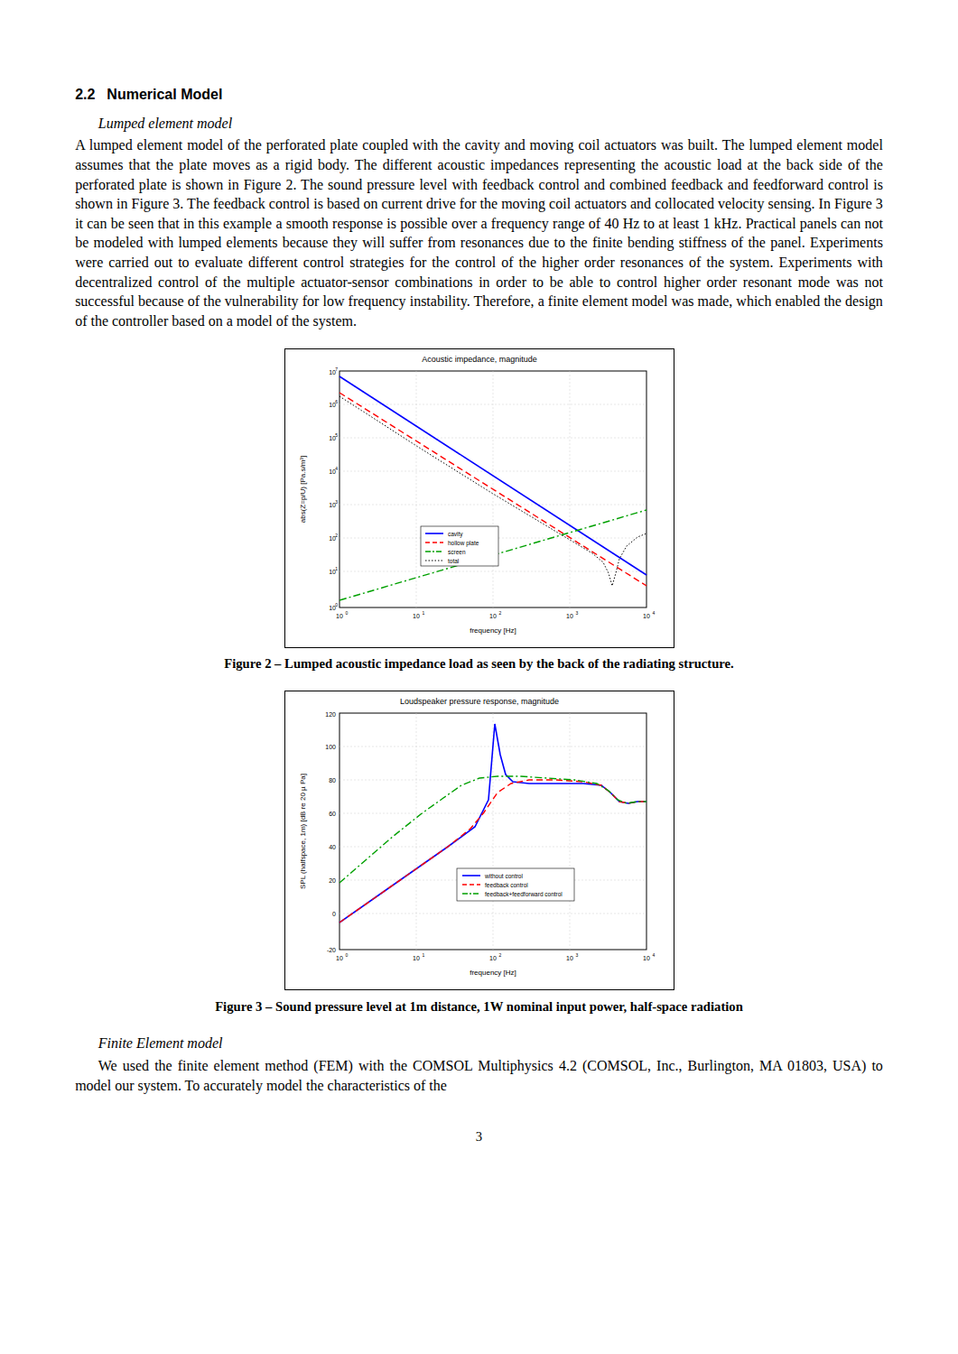2.2 Numerical Model
Lumped element model
A lumped element model of the perforated plate coupled with the cavity and moving coil actuators was built. The lumped element model assumes that the plate moves as a rigid body. The different acoustic impedances representing the acoustic load at the back side of the perforated plate is shown in Figure 2. The sound pressure level with feedback control and combined feedback and feedforward control is shown in Figure 3. The feedback control is based on current drive for the moving coil actuators and collocated velocity sensing. In Figure 3 it can be seen that in this example a smooth response is possible over a frequency range of 40 Hz to at least 1 kHz. Practical panels can not be modeled with lumped elements because they will suffer from resonances due to the finite bending stiffness of the panel. Experiments were carried out to evaluate different control strategies for the control of the higher order resonances of the system. Experiments with decentralized control of the multiple actuator-sensor combinations in order to be able to control higher order resonant mode was not successful because of the vulnerability for low frequency instability. Therefore, a finite element model was made, which enabled the design of the controller based on a model of the system.
Acoustic impedance, magnitude Acoustic impedance, magnitude 107 106 105 104 103 102 101 100 100 101 102 103 104 frequency [Hz] abs(Z=p/U) [Pa.s/m³] cavity hollow plate screen total
Figure 2 – Lumped acoustic impedance load as seen by the back of the radiating structure.
Loudspeaker pressure response, magnitude Loudspeaker pressure response, magnitude 120 100 80 60 40 20 0 -20 100 101 102 103 104 frequency [Hz] SPL (halfspace, 1m) [dB re 20 µ Pa] without control feedback control feedback+feedforward control
Figure 3 – Sound pressure level at 1m distance, 1W nominal input power, half-space radiation
Finite Element model
We used the finite element method (FEM) with the COMSOL Multiphysics 4.2 (COMSOL, Inc., Burlington, MA 01803, USA) to model our system. To accurately model the characteristics of the
3